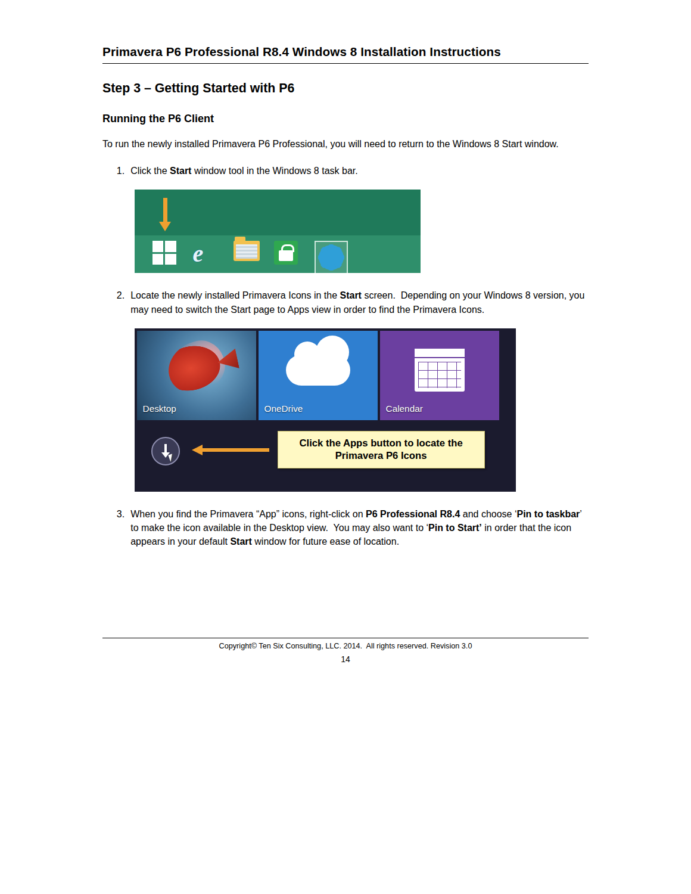Primavera P6 Professional R8.4 Windows 8 Installation Instructions
Step 3 – Getting Started with P6
Running the P6 Client
To run the newly installed Primavera P6 Professional, you will need to return to the Windows 8 Start window.
Click the Start window tool in the Windows 8 task bar.
e
Locate the newly installed Primavera Icons in the Start screen. Depending on your Windows 8 version, you may need to switch the Start page to Apps view in order to find the Primavera Icons.
Desktop
OneDrive
Calendar
Click the Apps button to locate the
Primavera P6 Icons
When you find the Primavera “App” icons, right-click on P6 Professional R8.4 and choose ‘Pin to taskbar’ to make the icon available in the Desktop view. You may also want to ‘Pin to Start’ in order that the icon appears in your default Start window for future ease of location.
Copyright© Ten Six Consulting, LLC. 2014. All rights reserved. Revision 3.0
14